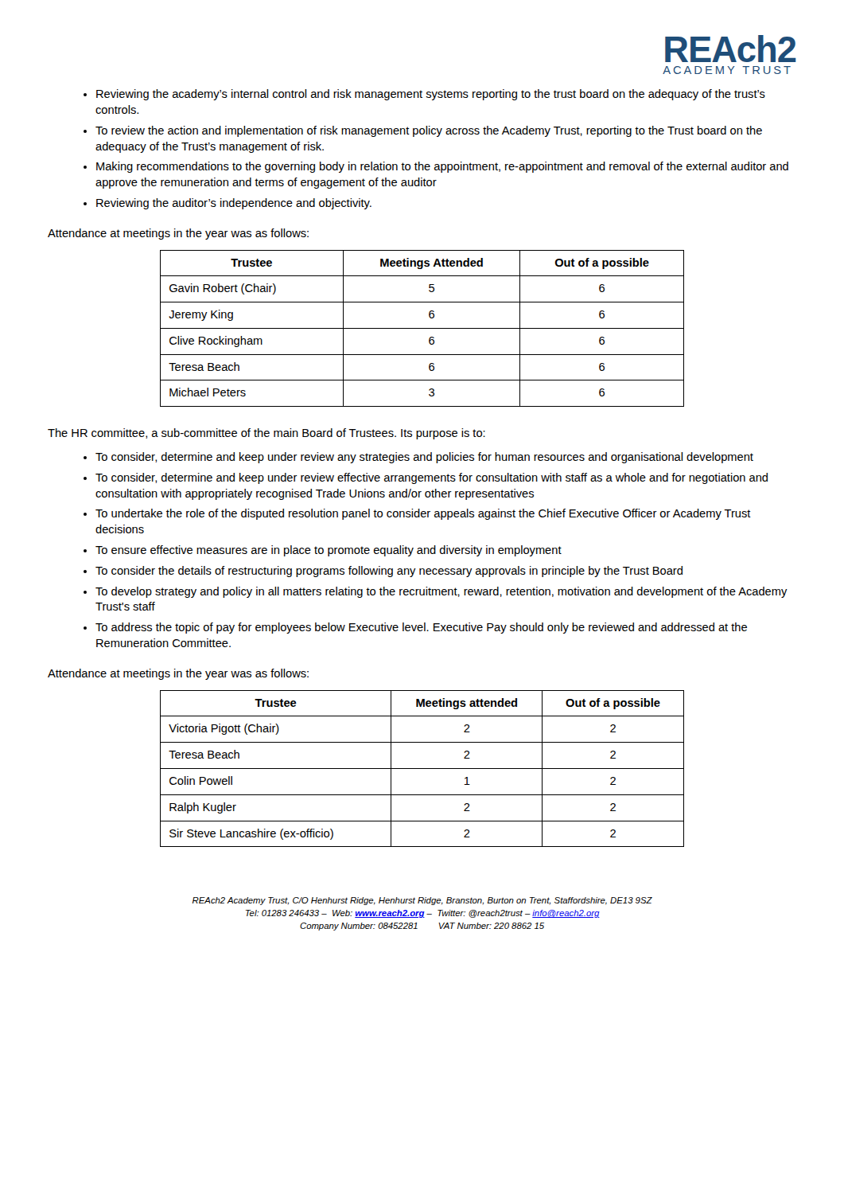REAch2
ACADEMY TRUST
Reviewing the academy’s internal control and risk management systems reporting to the trust board on the adequacy of the trust’s controls.
To review the action and implementation of risk management policy across the Academy Trust, reporting to the Trust board on the adequacy of the Trust’s management of risk.
Making recommendations to the governing body in relation to the appointment, re-appointment and removal of the external auditor and approve the remuneration and terms of engagement of the auditor
Reviewing the auditor’s independence and objectivity.
Attendance at meetings in the year was as follows:
| Trustee | Meetings Attended | Out of a possible |
| --- | --- | --- |
| Gavin Robert (Chair) | 5 | 6 |
| Jeremy King | 6 | 6 |
| Clive Rockingham | 6 | 6 |
| Teresa Beach | 6 | 6 |
| Michael Peters | 3 | 6 |
The HR committee, a sub-committee of the main Board of Trustees. Its purpose is to:
To consider, determine and keep under review any strategies and policies for human resources and organisational development
To consider, determine and keep under review effective arrangements for consultation with staff as a whole and for negotiation and consultation with appropriately recognised Trade Unions and/or other representatives
To undertake the role of the disputed resolution panel to consider appeals against the Chief Executive Officer or Academy Trust decisions
To ensure effective measures are in place to promote equality and diversity in employment
To consider the details of restructuring programs following any necessary approvals in principle by the Trust Board
To develop strategy and policy in all matters relating to the recruitment, reward, retention, motivation and development of the Academy Trust's staff
To address the topic of pay for employees below Executive level. Executive Pay should only be reviewed and addressed at the Remuneration Committee.
Attendance at meetings in the year was as follows:
| Trustee | Meetings attended | Out of a possible |
| --- | --- | --- |
| Victoria Pigott (Chair) | 2 | 2 |
| Teresa Beach | 2 | 2 |
| Colin Powell | 1 | 2 |
| Ralph Kugler | 2 | 2 |
| Sir Steve Lancashire (ex-officio) | 2 | 2 |
REAch2 Academy Trust, C/O Henhurst Ridge, Henhurst Ridge, Branston, Burton on Trent, Staffordshire, DE13 9SZ
Tel: 01283 246433 – Web: www.reach2.org – Twitter: @reach2trust – info@reach2.org
Company Number: 08452281 VAT Number: 220 8862 15